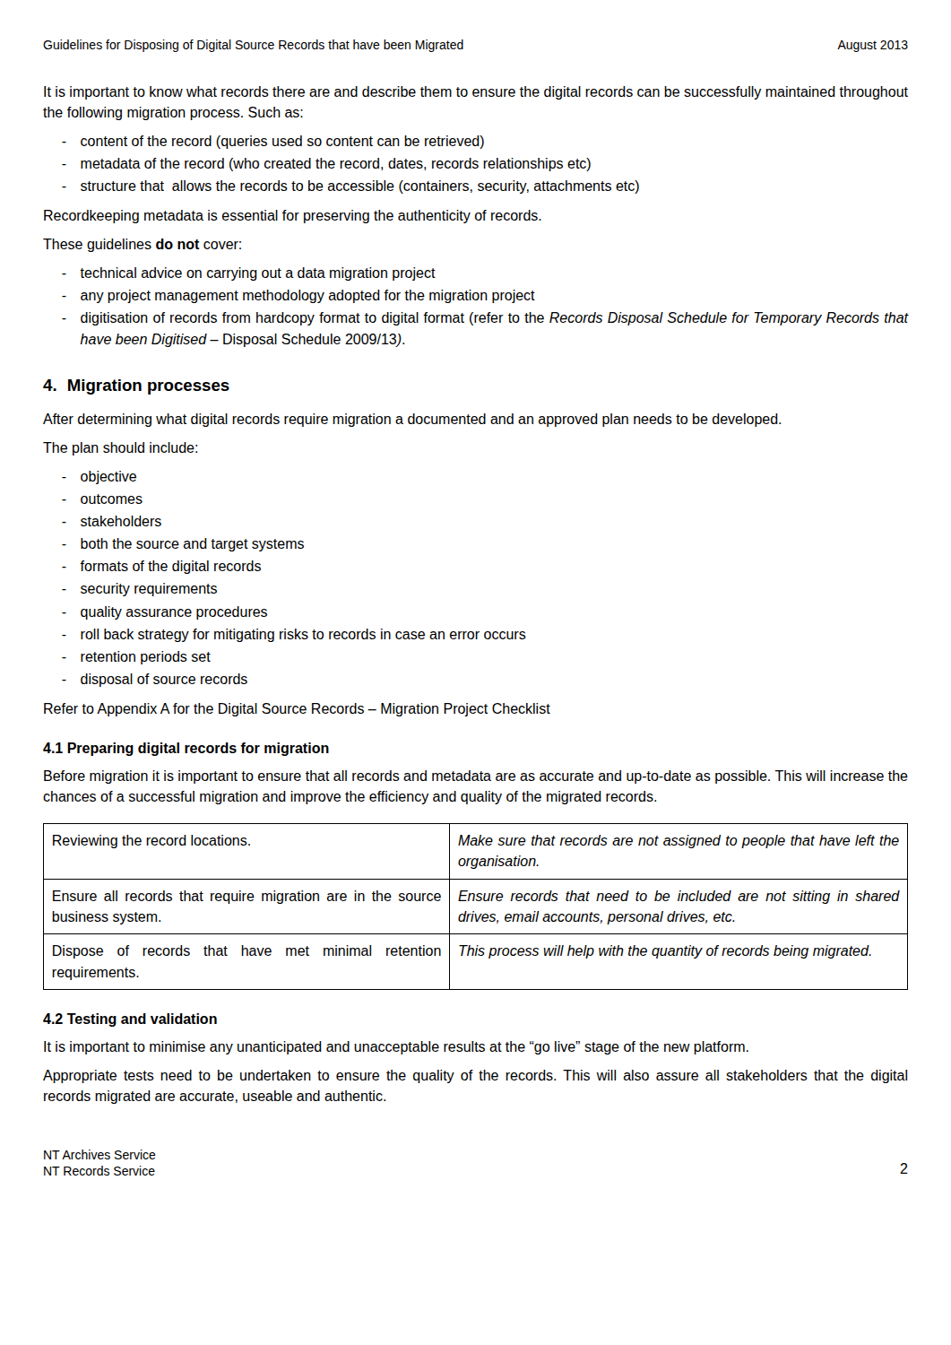Guidelines for Disposing of Digital Source Records that have been Migrated
August 2013
It is important to know what records there are and describe them to ensure the digital records can be successfully maintained throughout the following migration process. Such as:
content of the record (queries used so content can be retrieved)
metadata of the record (who created the record, dates, records relationships etc)
structure that allows the records to be accessible (containers, security, attachments etc)
Recordkeeping metadata is essential for preserving the authenticity of records.
These guidelines do not cover:
technical advice on carrying out a data migration project
any project management methodology adopted for the migration project
digitisation of records from hardcopy format to digital format (refer to the Records Disposal Schedule for Temporary Records that have been Digitised – Disposal Schedule 2009/13).
4. Migration processes
After determining what digital records require migration a documented and an approved plan needs to be developed.
The plan should include:
objective
outcomes
stakeholders
both the source and target systems
formats of the digital records
security requirements
quality assurance procedures
roll back strategy for mitigating risks to records in case an error occurs
retention periods set
disposal of source records
Refer to Appendix A for the Digital Source Records – Migration Project Checklist
4.1 Preparing digital records for migration
Before migration it is important to ensure that all records and metadata are as accurate and up-to-date as possible. This will increase the chances of a successful migration and improve the efficiency and quality of the migrated records.
| Reviewing the record locations. | Make sure that records are not assigned to people that have left the organisation. |
| Ensure all records that require migration are in the source business system. | Ensure records that need to be included are not sitting in shared drives, email accounts, personal drives, etc. |
| Dispose of records that have met minimal retention requirements. | This process will help with the quantity of records being migrated. |
4.2 Testing and validation
It is important to minimise any unanticipated and unacceptable results at the “go live” stage of the new platform.
Appropriate tests need to be undertaken to ensure the quality of the records. This will also assure all stakeholders that the digital records migrated are accurate, useable and authentic.
NT Archives Service
NT Records Service
2